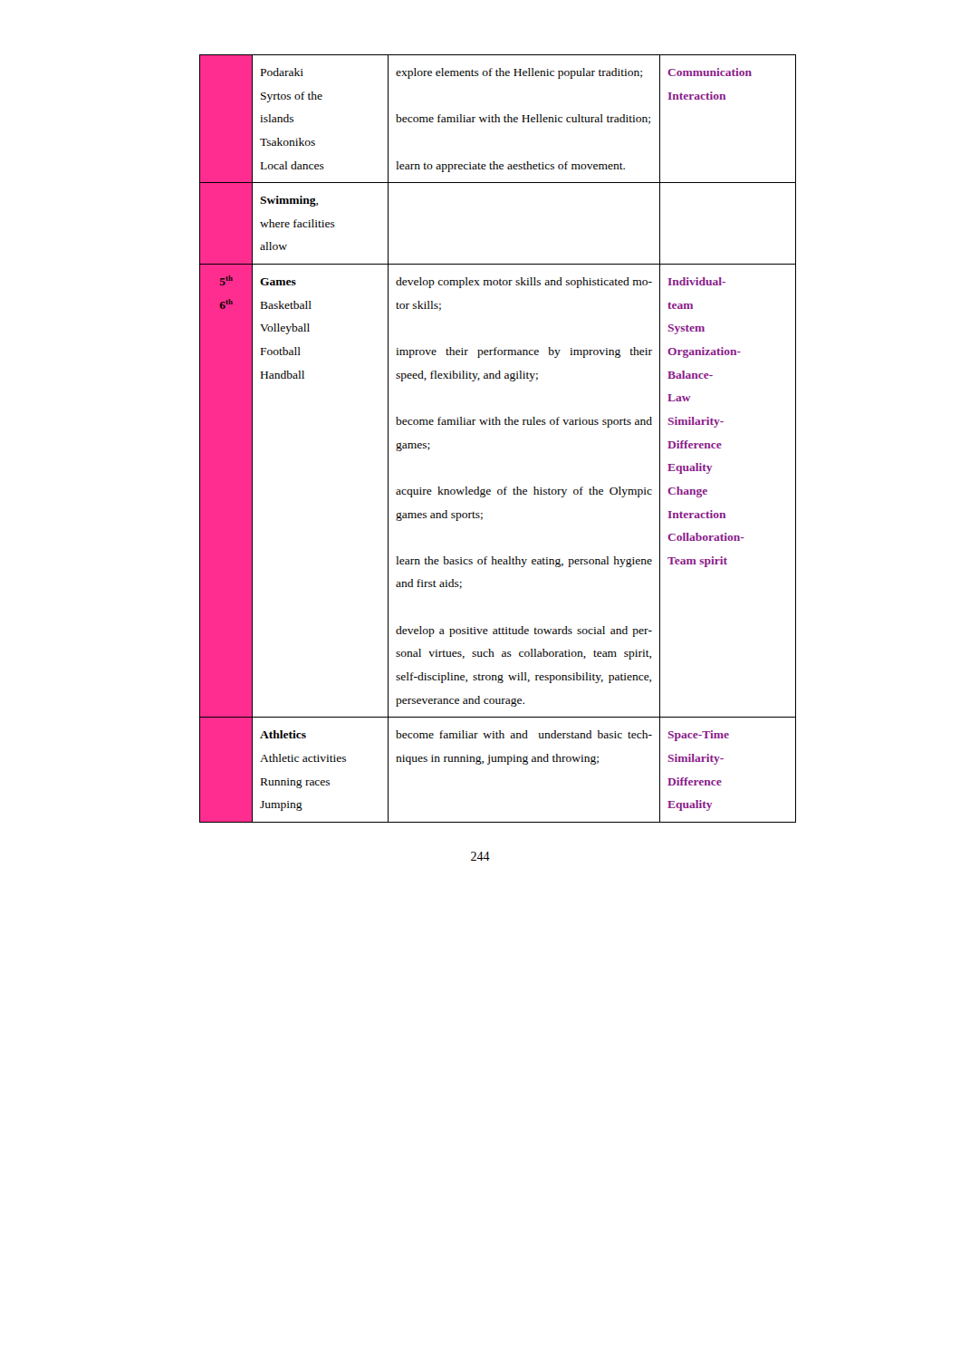| | Podaraki Syrtos of the islands Tsakonikos Local dances | explore elements of the Hellenic popular tradition; become familiar with the Hellenic cultural tradition; learn to appreciate the aesthetics of movement. | Communication Interaction |
| | Swimming , where facilities allow | | |
| 5 th 6 th | Games Basketball Volleyball Football Handball | develop complex motor skills and sophisticated motor skills; improve their performance by improving their speed, flexibility, and agility; become familiar with the rules of various sports and games; acquire knowledge of the history of the Olympic games and sports; learn the basics of healthy eating, personal hygiene and first aids; develop a positive attitude towards social and personal virtues, such as collaboration, team spirit, self-discipline, strong will, responsibility, patience, perseverance and courage. | Individual- team System Organization- Balance- Law Similarity- Difference Equality Change Interaction Collaboration- Team spirit |
| | Athletics Athletic activities Running races Jumping | become familiar with and understand basic techniques in running, jumping and throwing; | Space-Time Similarity- Difference Equality |
244